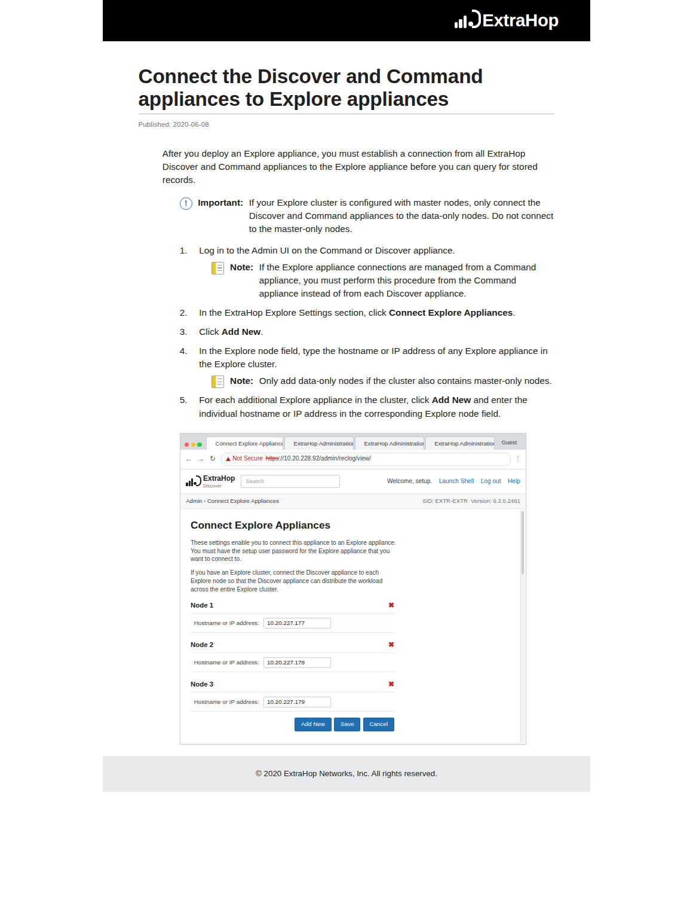ExtraHop
Connect the Discover and Command
appliances to Explore appliances
Published: 2020-06-08
After you deploy an Explore appliance, you must establish a connection from all ExtraHop Discover and Command appliances to the Explore appliance before you can query for stored records.
!
Important:
If your Explore cluster is configured with master nodes, only connect the Discover and Command appliances to the data-only nodes. Do not connect to the master-only nodes.
Log in to the Admin UI on the Command or Discover appliance.
Note:
If the Explore appliance connections are managed from a Command appliance, you must perform this procedure from the Command appliance instead of from each Discover appliance.
In the ExtraHop Explore Settings section, click Connect Explore Appliances.
Click Add New.
In the Explore node field, type the hostname or IP address of any Explore appliance in the Explore cluster.
Note:
Only add data-only nodes if the cluster also contains master-only nodes.
For each additional Explore appliance in the cluster, click Add New and enter the individual hostname or IP address in the corresponding Explore node field.
Connect Explore Appliances×
ExtraHop Administration×
ExtraHop Administration×
ExtraHop Administration×
Guest
← → ↻
Not Secure https://10.20.228.92/admin/reclog/view/
⋮
ExtraHop
Discover
Search
Welcome, setup. Launch Shell Log out Help
Admin › Connect Explore Appliances SID: EXTR-EXTR Version: 6.2.0.2481
Connect Explore Appliances
These settings enable you to connect this appliance to an Explore appliance. You must have the setup user password for the Explore appliance that you want to connect to.
If you have an Explore cluster, connect the Discover appliance to each Explore node so that the Discover appliance can distribute the workload across the entire Explore cluster.
Node 1✖
Hostname or IP address:
Node 2✖
Hostname or IP address:
Node 3✖
Hostname or IP address:
Add New Save Cancel
© 2020 ExtraHop Networks, Inc. All rights reserved.